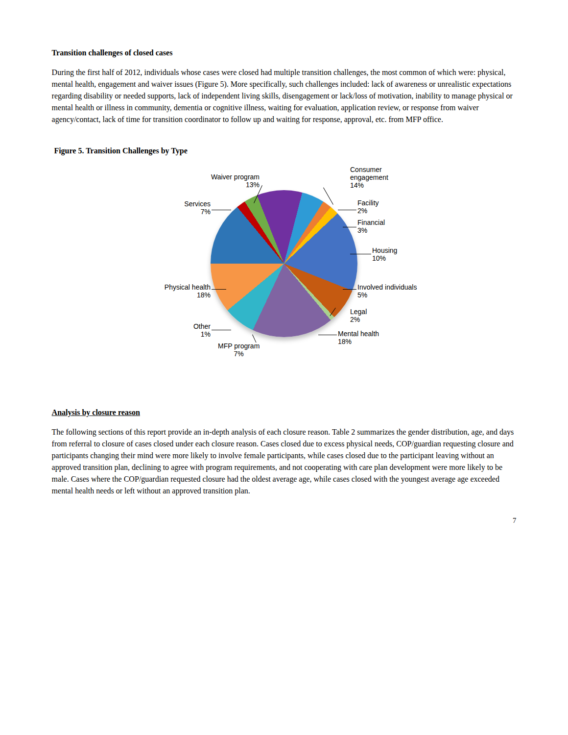Transition challenges of closed cases
During the first half of 2012, individuals whose cases were closed had multiple transition challenges, the most common of which were: physical, mental health, engagement and waiver issues (Figure 5). More specifically, such challenges included: lack of awareness or unrealistic expectations regarding disability or needed supports, lack of independent living skills, disengagement or lack/loss of motivation, inability to manage physical or mental health or illness in community, dementia or cognitive illness, waiting for evaluation, application review, or response from waiver agency/contact, lack of time for transition coordinator to follow up and waiting for response, approval, etc. from MFP office.
Figure 5. Transition Challenges by Type
Consumer
engagement
14%
Facility
2%
Financial
3%
Housing
10%
Involved individuals
5%
Legal
2%
Mental health
18%
MFP program
7%
Other
1%
Physical health
18%
Services
7%
Waiver program
13%
Analysis by closure reason
The following sections of this report provide an in-depth analysis of each closure reason. Table 2 summarizes the gender distribution, age, and days from referral to closure of cases closed under each closure reason. Cases closed due to excess physical needs, COP/guardian requesting closure and participants changing their mind were more likely to involve female participants, while cases closed due to the participant leaving without an approved transition plan, declining to agree with program requirements, and not cooperating with care plan development were more likely to be male. Cases where the COP/guardian requested closure had the oldest average age, while cases closed with the youngest average age exceeded mental health needs or left without an approved transition plan.
7